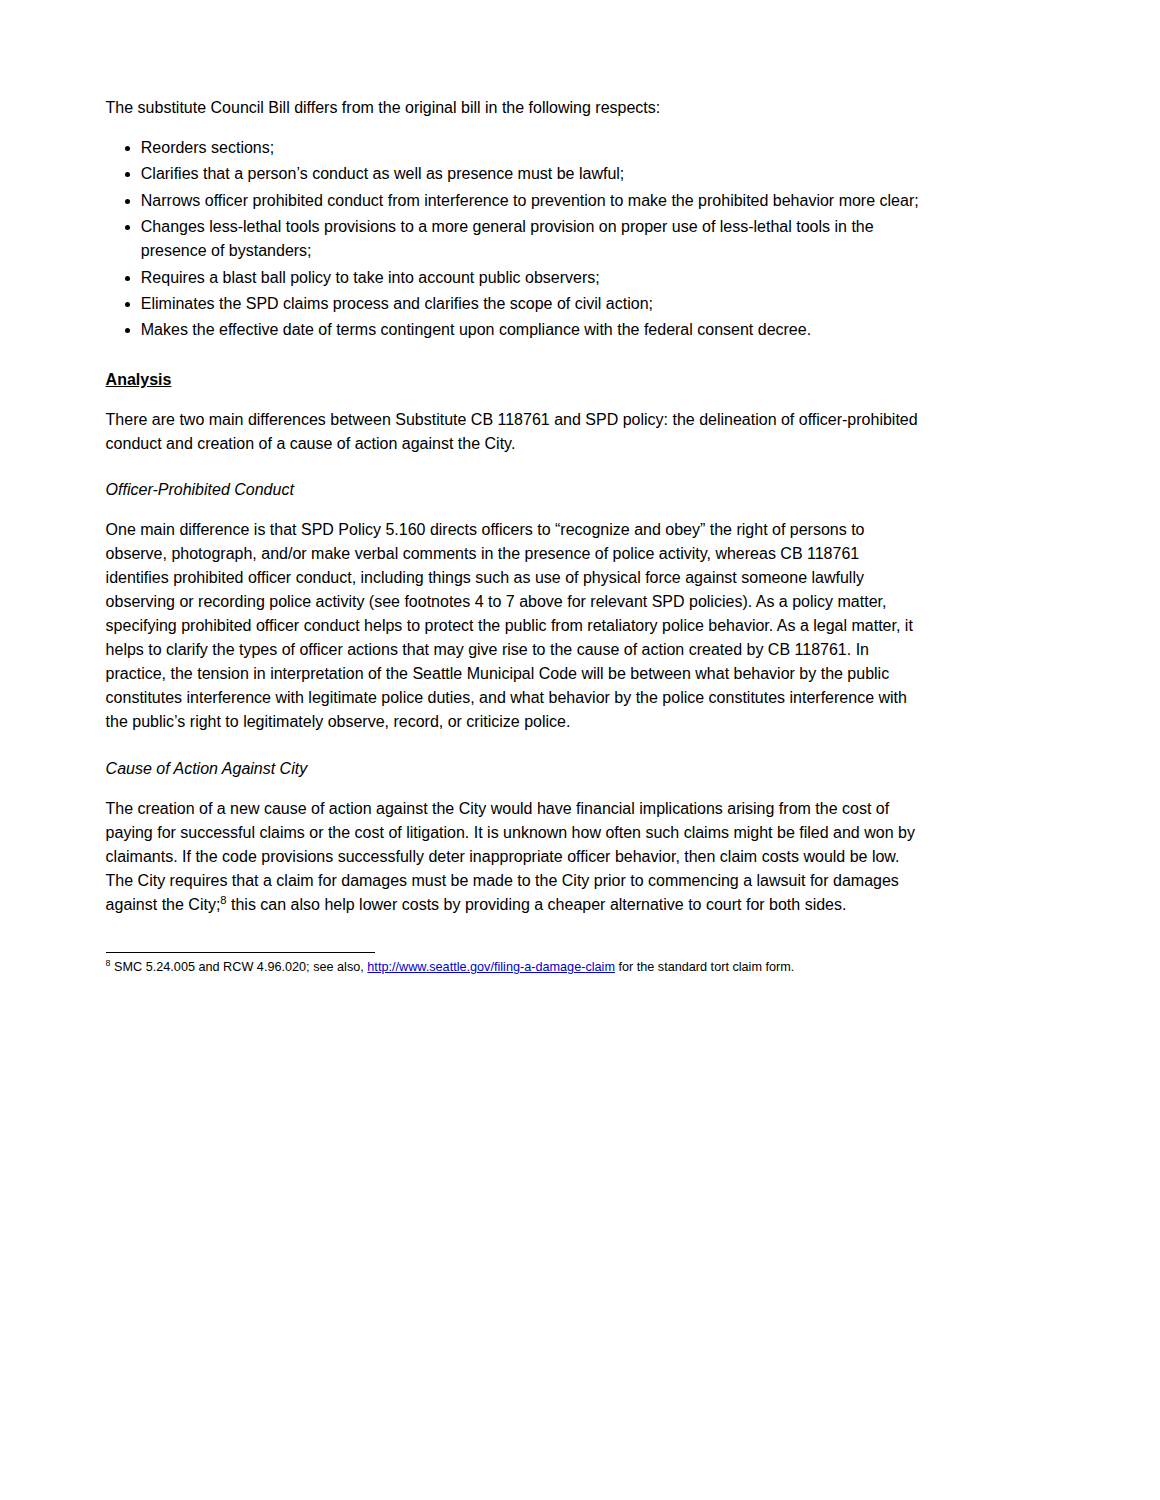The substitute Council Bill differs from the original bill in the following respects:
Reorders sections;
Clarifies that a person’s conduct as well as presence must be lawful;
Narrows officer prohibited conduct from interference to prevention to make the prohibited behavior more clear;
Changes less-lethal tools provisions to a more general provision on proper use of less-lethal tools in the presence of bystanders;
Requires a blast ball policy to take into account public observers;
Eliminates the SPD claims process and clarifies the scope of civil action;
Makes the effective date of terms contingent upon compliance with the federal consent decree.
Analysis
There are two main differences between Substitute CB 118761 and SPD policy: the delineation of officer-prohibited conduct and creation of a cause of action against the City.
Officer-Prohibited Conduct
One main difference is that SPD Policy 5.160 directs officers to “recognize and obey” the right of persons to observe, photograph, and/or make verbal comments in the presence of police activity, whereas CB 118761 identifies prohibited officer conduct, including things such as use of physical force against someone lawfully observing or recording police activity (see footnotes 4 to 7 above for relevant SPD policies). As a policy matter, specifying prohibited officer conduct helps to protect the public from retaliatory police behavior. As a legal matter, it helps to clarify the types of officer actions that may give rise to the cause of action created by CB 118761. In practice, the tension in interpretation of the Seattle Municipal Code will be between what behavior by the public constitutes interference with legitimate police duties, and what behavior by the police constitutes interference with the public’s right to legitimately observe, record, or criticize police.
Cause of Action Against City
The creation of a new cause of action against the City would have financial implications arising from the cost of paying for successful claims or the cost of litigation. It is unknown how often such claims might be filed and won by claimants. If the code provisions successfully deter inappropriate officer behavior, then claim costs would be low. The City requires that a claim for damages must be made to the City prior to commencing a lawsuit for damages against the City;8 this can also help lower costs by providing a cheaper alternative to court for both sides.
8 SMC 5.24.005 and RCW 4.96.020; see also, http://www.seattle.gov/filing-a-damage-claim for the standard tort claim form.